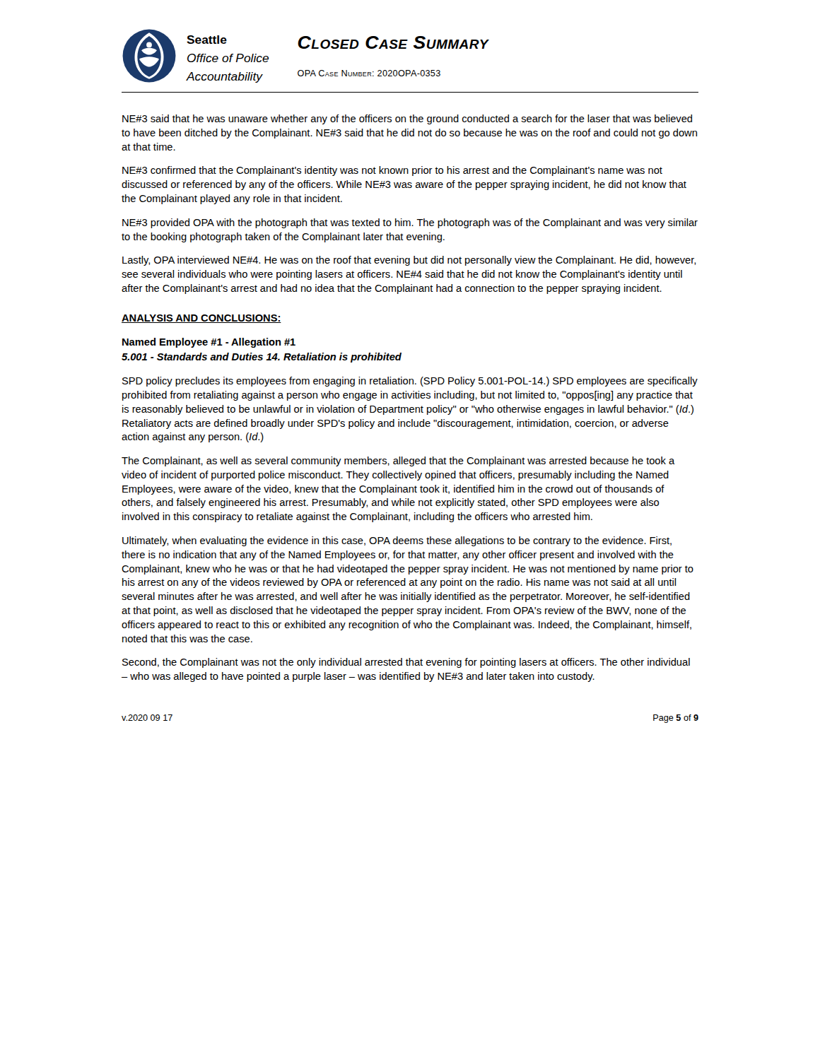Seattle
Office of Police
Accountability
Closed Case Summary
OPA Case Number: 2020OPA-0353
NE#3 said that he was unaware whether any of the officers on the ground conducted a search for the laser that was believed to have been ditched by the Complainant. NE#3 said that he did not do so because he was on the roof and could not go down at that time.
NE#3 confirmed that the Complainant's identity was not known prior to his arrest and the Complainant's name was not discussed or referenced by any of the officers. While NE#3 was aware of the pepper spraying incident, he did not know that the Complainant played any role in that incident.
NE#3 provided OPA with the photograph that was texted to him. The photograph was of the Complainant and was very similar to the booking photograph taken of the Complainant later that evening.
Lastly, OPA interviewed NE#4. He was on the roof that evening but did not personally view the Complainant. He did, however, see several individuals who were pointing lasers at officers. NE#4 said that he did not know the Complainant's identity until after the Complainant's arrest and had no idea that the Complainant had a connection to the pepper spraying incident.
ANALYSIS AND CONCLUSIONS:
Named Employee #1 - Allegation #1
5.001 - Standards and Duties 14. Retaliation is prohibited
SPD policy precludes its employees from engaging in retaliation. (SPD Policy 5.001-POL-14.) SPD employees are specifically prohibited from retaliating against a person who engage in activities including, but not limited to, "oppos[ing] any practice that is reasonably believed to be unlawful or in violation of Department policy" or "who otherwise engages in lawful behavior." (Id.) Retaliatory acts are defined broadly under SPD's policy and include "discouragement, intimidation, coercion, or adverse action against any person. (Id.)
The Complainant, as well as several community members, alleged that the Complainant was arrested because he took a video of incident of purported police misconduct. They collectively opined that officers, presumably including the Named Employees, were aware of the video, knew that the Complainant took it, identified him in the crowd out of thousands of others, and falsely engineered his arrest. Presumably, and while not explicitly stated, other SPD employees were also involved in this conspiracy to retaliate against the Complainant, including the officers who arrested him.
Ultimately, when evaluating the evidence in this case, OPA deems these allegations to be contrary to the evidence. First, there is no indication that any of the Named Employees or, for that matter, any other officer present and involved with the Complainant, knew who he was or that he had videotaped the pepper spray incident. He was not mentioned by name prior to his arrest on any of the videos reviewed by OPA or referenced at any point on the radio. His name was not said at all until several minutes after he was arrested, and well after he was initially identified as the perpetrator. Moreover, he self-identified at that point, as well as disclosed that he videotaped the pepper spray incident. From OPA's review of the BWV, none of the officers appeared to react to this or exhibited any recognition of who the Complainant was. Indeed, the Complainant, himself, noted that this was the case.
Second, the Complainant was not the only individual arrested that evening for pointing lasers at officers. The other individual – who was alleged to have pointed a purple laser – was identified by NE#3 and later taken into custody.
v.2020 09 17
Page 5 of 9